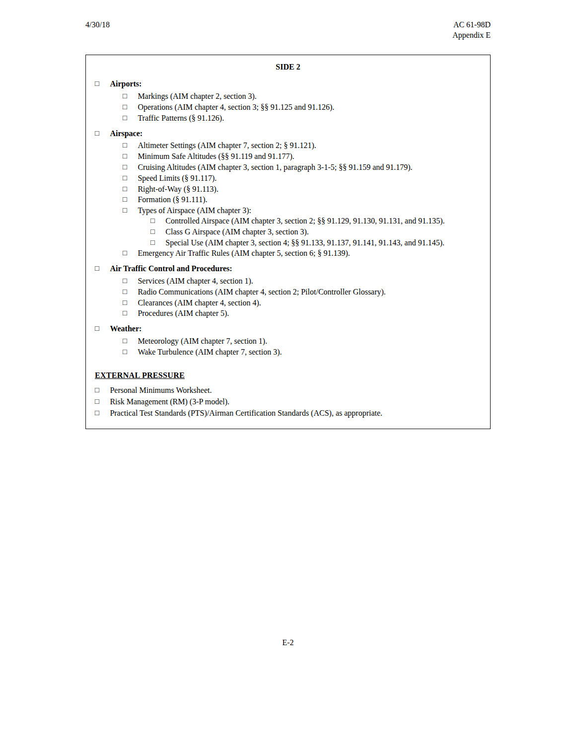4/30/18
AC 61-98D
Appendix E
SIDE 2
Airports:
Markings (AIM chapter 2, section 3).
Operations (AIM chapter 4, section 3; §§ 91.125 and 91.126).
Traffic Patterns (§ 91.126).
Airspace:
Altimeter Settings (AIM chapter 7, section 2; § 91.121).
Minimum Safe Altitudes (§§ 91.119 and 91.177).
Cruising Altitudes (AIM chapter 3, section 1, paragraph 3-1-5; §§ 91.159 and 91.179).
Speed Limits (§ 91.117).
Right-of-Way (§ 91.113).
Formation (§ 91.111).
Types of Airspace (AIM chapter 3):
Controlled Airspace (AIM chapter 3, section 2; §§ 91.129, 91.130, 91.131, and 91.135).
Class G Airspace (AIM chapter 3, section 3).
Special Use (AIM chapter 3, section 4; §§ 91.133, 91.137, 91.141, 91.143, and 91.145).
Emergency Air Traffic Rules (AIM chapter 5, section 6; § 91.139).
Air Traffic Control and Procedures:
Services (AIM chapter 4, section 1).
Radio Communications (AIM chapter 4, section 2; Pilot/Controller Glossary).
Clearances (AIM chapter 4, section 4).
Procedures (AIM chapter 5).
Weather:
Meteorology (AIM chapter 7, section 1).
Wake Turbulence (AIM chapter 7, section 3).
EXTERNAL PRESSURE
Personal Minimums Worksheet.
Risk Management (RM) (3-P model).
Practical Test Standards (PTS)/Airman Certification Standards (ACS), as appropriate.
E-2